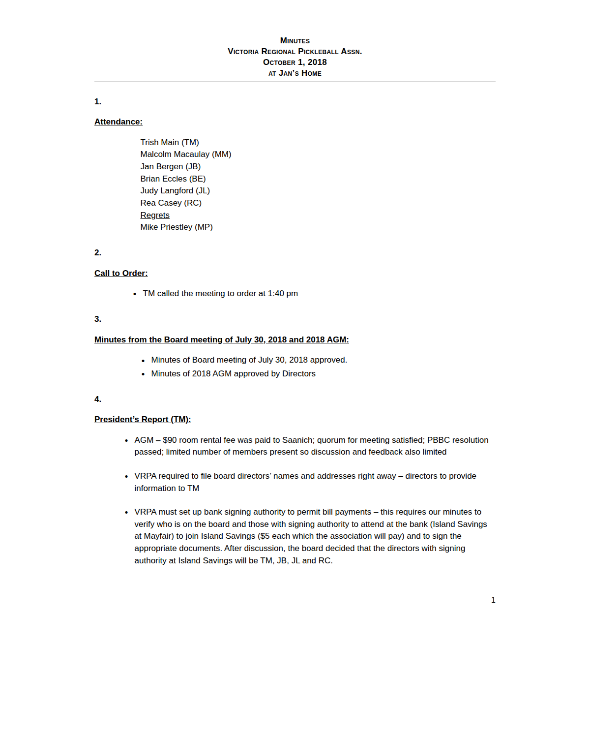Minutes
Victoria Regional Pickleball Assn.
October 1, 2018
at Jan’s Home
1.
Attendance:
Trish Main (TM)
Malcolm Macaulay (MM)
Jan Bergen (JB)
Brian Eccles (BE)
Judy Langford (JL)
Rea Casey (RC)
Regrets
Mike Priestley (MP)
2.
Call to Order:
TM called the meeting to order at 1:40 pm
3.
Minutes from the Board meeting of July 30, 2018 and 2018 AGM:
Minutes of Board meeting of July 30, 2018 approved.
Minutes of 2018 AGM approved by Directors
4.
President’s Report (TM):
AGM – $90 room rental fee was paid to Saanich; quorum for meeting satisfied; PBBC resolution passed; limited number of members present so discussion and feedback also limited
VRPA required to file board directors’ names and addresses right away – directors to provide information to TM
VRPA must set up bank signing authority to permit bill payments – this requires our minutes to verify who is on the board and those with signing authority to attend at the bank (Island Savings at Mayfair) to join Island Savings ($5 each which the association will pay) and to sign the appropriate documents. After discussion, the board decided that the directors with signing authority at Island Savings will be TM, JB, JL and RC.
1